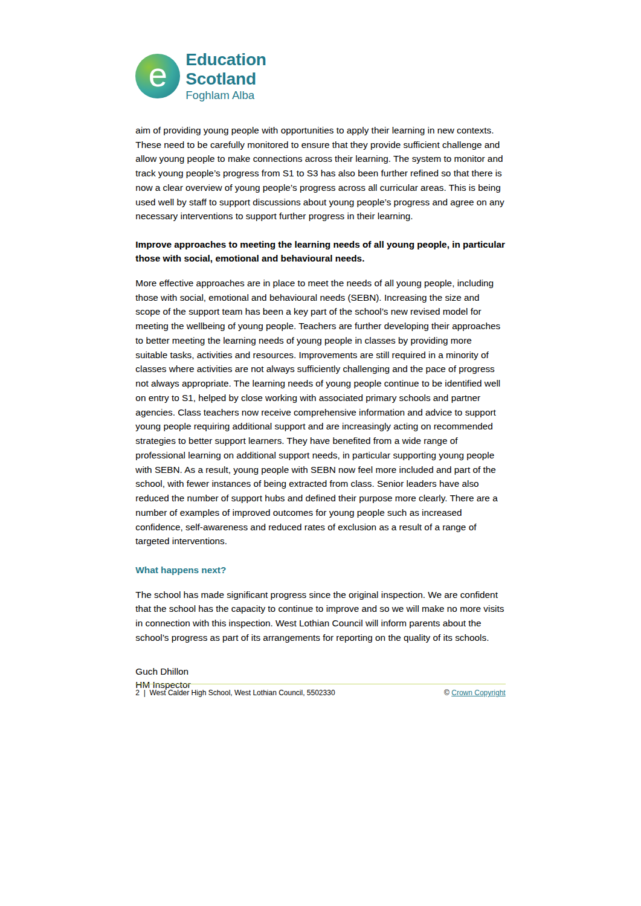Education Scotland Foghlam Alba
aim of providing young people with opportunities to apply their learning in new contexts. These need to be carefully monitored to ensure that they provide sufficient challenge and allow young people to make connections across their learning. The system to monitor and track young people’s progress from S1 to S3 has also been further refined so that there is now a clear overview of young people’s progress across all curricular areas. This is being used well by staff to support discussions about young people’s progress and agree on any necessary interventions to support further progress in their learning.
Improve approaches to meeting the learning needs of all young people, in particular those with social, emotional and behavioural needs.
More effective approaches are in place to meet the needs of all young people, including those with social, emotional and behavioural needs (SEBN). Increasing the size and scope of the support team has been a key part of the school’s new revised model for meeting the wellbeing of young people. Teachers are further developing their approaches to better meeting the learning needs of young people in classes by providing more suitable tasks, activities and resources. Improvements are still required in a minority of classes where activities are not always sufficiently challenging and the pace of progress not always appropriate. The learning needs of young people continue to be identified well on entry to S1, helped by close working with associated primary schools and partner agencies. Class teachers now receive comprehensive information and advice to support young people requiring additional support and are increasingly acting on recommended strategies to better support learners. They have benefited from a wide range of professional learning on additional support needs, in particular supporting young people with SEBN. As a result, young people with SEBN now feel more included and part of the school, with fewer instances of being extracted from class. Senior leaders have also reduced the number of support hubs and defined their purpose more clearly. There are a number of examples of improved outcomes for young people such as increased confidence, self-awareness and reduced rates of exclusion as a result of a range of targeted interventions.
What happens next?
The school has made significant progress since the original inspection. We are confident that the school has the capacity to continue to improve and so we will make no more visits in connection with this inspection. West Lothian Council will inform parents about the school’s progress as part of its arrangements for reporting on the quality of its schools.
Guch Dhillon
HM Inspector
2 | West Calder High School, West Lothian Council, 5502330
© Crown Copyright